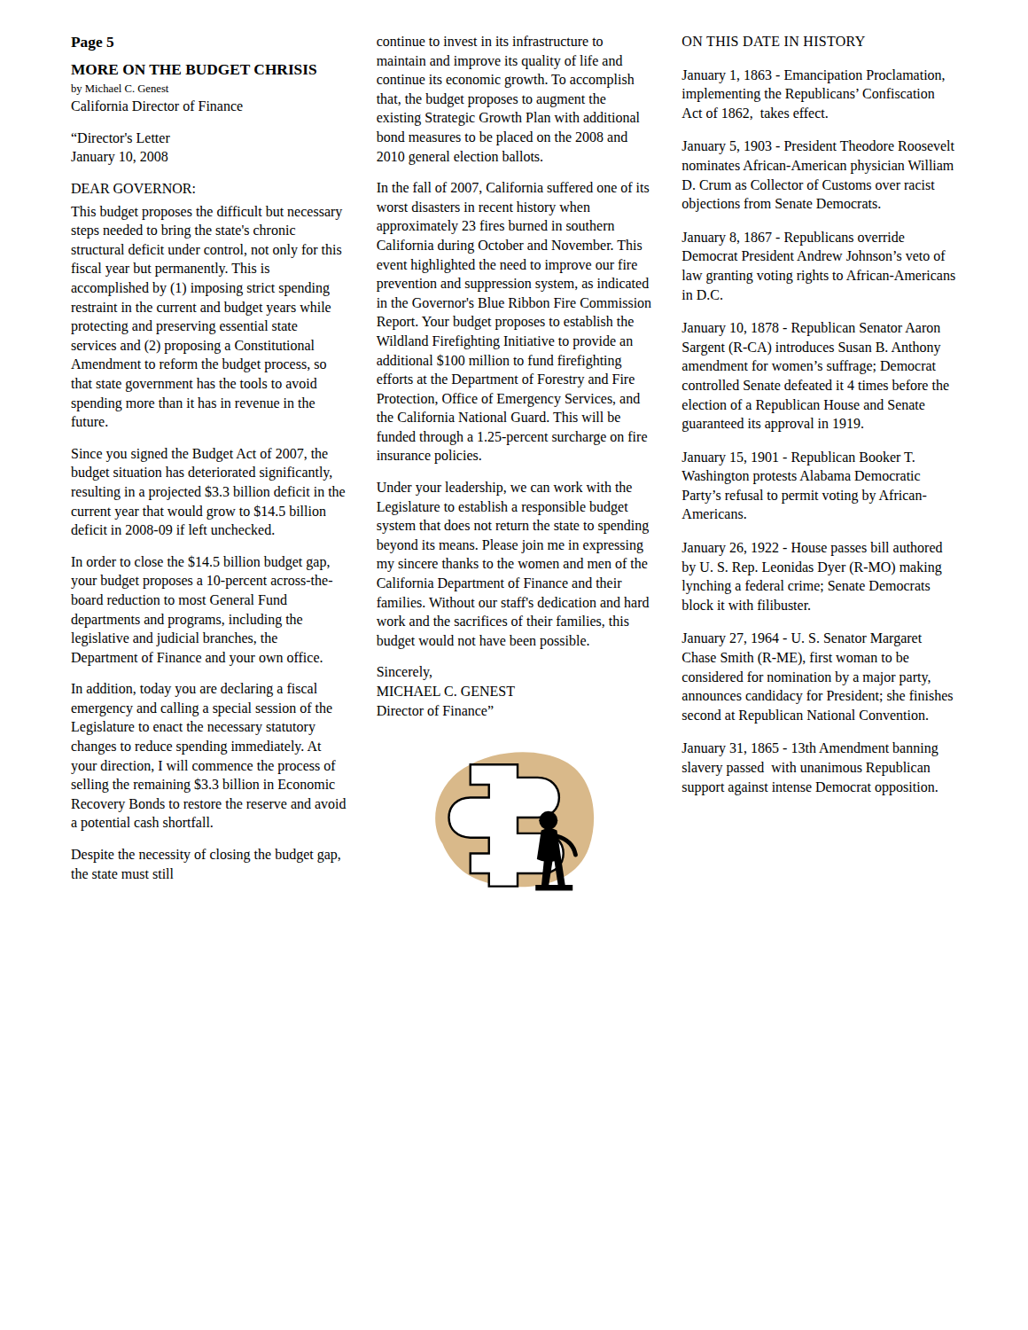Page 5
MORE ON THE BUDGET CHRISIS
by Michael C. Genest
California Director of Finance
“Director's Letter
January 10, 2008
DEAR GOVERNOR:
This budget proposes the difficult but necessary steps needed to bring the state's chronic structural deficit under control, not only for this fiscal year but permanently. This is accomplished by (1) imposing strict spending restraint in the current and budget years while protecting and preserving essential state services and (2) proposing a Constitutional Amendment to reform the budget process, so that state government has the tools to avoid spending more than it has in revenue in the future.
Since you signed the Budget Act of 2007, the budget situation has deteriorated significantly, resulting in a projected $3.3 billion deficit in the current year that would grow to $14.5 billion deficit in 2008-09 if left unchecked.
In order to close the $14.5 billion budget gap, your budget proposes a 10-percent across-the-board reduction to most General Fund departments and programs, including the legislative and judicial branches, the Department of Finance and your own office.
In addition, today you are declaring a fiscal emergency and calling a special session of the Legislature to enact the necessary statutory changes to reduce spending immediately. At your direction, I will commence the process of selling the remaining $3.3 billion in Economic Recovery Bonds to restore the reserve and avoid a potential cash shortfall.
Despite the necessity of closing the budget gap, the state must still
continue to invest in its infrastructure to maintain and improve its quality of life and continue its economic growth. To accomplish that, the budget proposes to augment the existing Strategic Growth Plan with additional bond measures to be placed on the 2008 and 2010 general election ballots.
In the fall of 2007, California suffered one of its worst disasters in recent history when approximately 23 fires burned in southern California during October and November. This event highlighted the need to improve our fire prevention and suppression system, as indicated in the Governor's Blue Ribbon Fire Commission Report. Your budget proposes to establish the Wildland Firefighting Initiative to provide an additional $100 million to fund firefighting efforts at the Department of Forestry and Fire Protection, Office of Emergency Services, and the California National Guard. This will be funded through a 1.25-percent surcharge on fire insurance policies.
Under your leadership, we can work with the Legislature to establish a responsible budget system that does not return the state to spending beyond its means. Please join me in expressing my sincere thanks to the women and men of the California Department of Finance and their families. Without our staff's dedication and hard work and the sacrifices of their families, this budget would not have been possible.
Sincerely,
MICHAEL C. GENEST
Director of Finance”
ON THIS DATE IN HISTORY
January 1, 1863 - Emancipation Proclamation, implementing the Republicans’ Confiscation Act of 1862, takes effect.
January 5, 1903 - President Theodore Roosevelt nominates African-American physician William D. Crum as Collector of Customs over racist objections from Senate Democrats.
January 8, 1867 - Republicans override Democrat President Andrew Johnson’s veto of law granting voting rights to African-Americans in D.C.
January 10, 1878 - Republican Senator Aaron Sargent (R-CA) introduces Susan B. Anthony amendment for women’s suffrage; Democrat controlled Senate defeated it 4 times before the election of a Republican House and Senate guaranteed its approval in 1919.
January 15, 1901 - Republican Booker T. Washington protests Alabama Democratic Party’s refusal to permit voting by African-Americans.
January 26, 1922 - House passes bill authored by U. S. Rep. Leonidas Dyer (R-MO) making lynching a federal crime; Senate Democrats block it with filibuster.
January 27, 1964 - U. S. Senator Margaret Chase Smith (R-ME), first woman to be considered for nomination by a major party, announces candidacy for President; she finishes second at Republican National Convention.
January 31, 1865 - 13th Amendment banning slavery passed with unanimous Republican support against intense Democrat opposition.